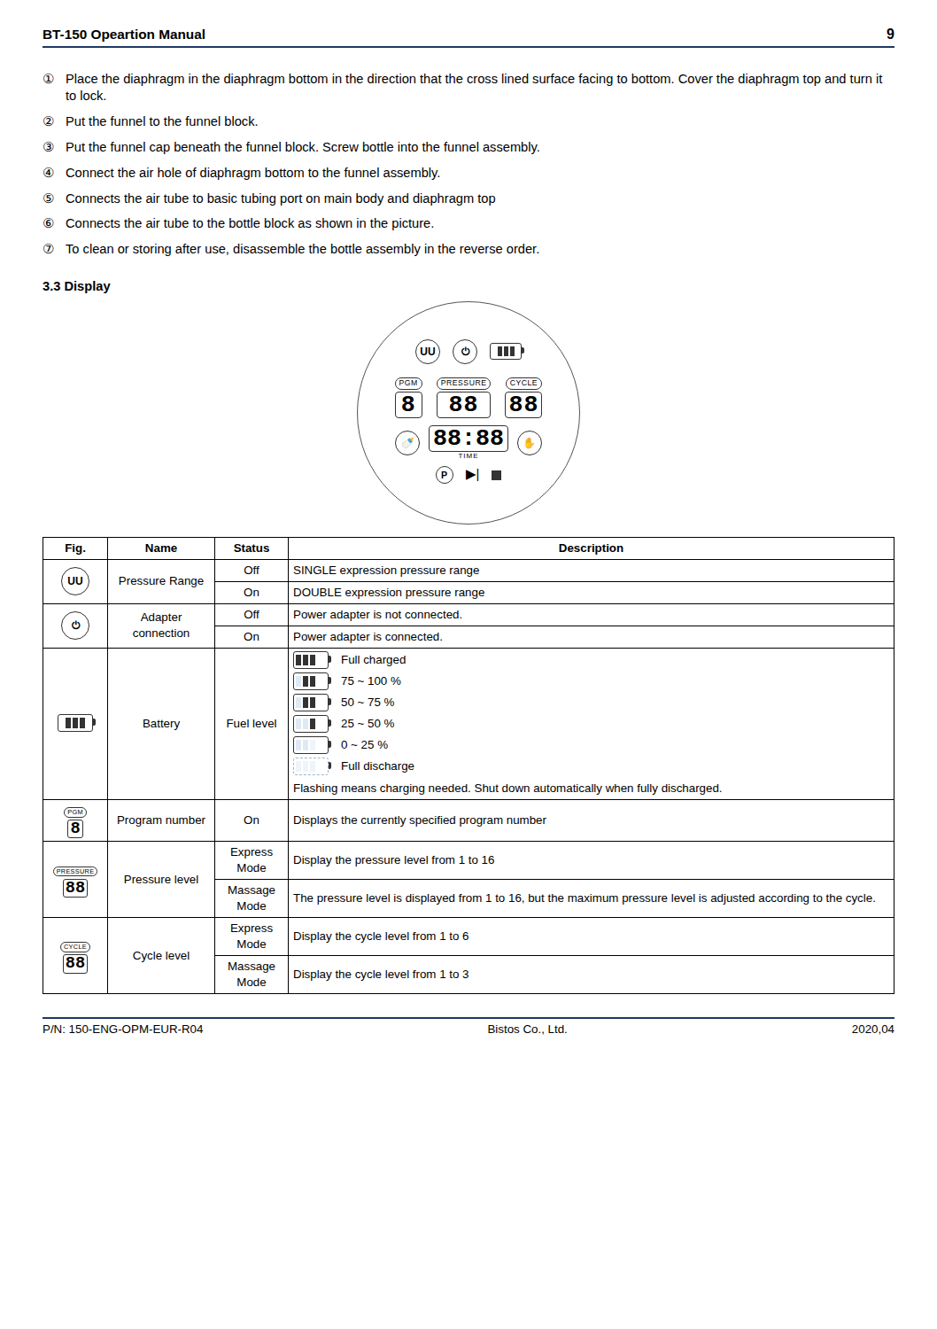BT-150 Opeartion Manual 9
① Place the diaphragm in the diaphragm bottom in the direction that the cross lined surface facing to bottom. Cover the diaphragm top and turn it to lock.
② Put the funnel to the funnel block.
③ Put the funnel cap beneath the funnel block. Screw bottle into the funnel assembly.
④ Connect the air hole of diaphragm bottom to the funnel assembly.
⑤ Connects the air tube to basic tubing port on main body and diaphragm top
⑥ Connects the air tube to the bottle block as shown in the picture.
⑦ To clean or storing after use, disassemble the bottle assembly in the reverse order.
3.3 Display
UU
⏻
PGM
8
PRESSURE
88
CYCLE
88
🍼
88:88
TIME
✋
P
▶|
| Fig. | Name | Status | Description |
| --- | --- | --- | --- |
| UU | Pressure Range | Off | SINGLE expression pressure range |
| On | DOUBLE expression pressure range |
| ⏻ | Adapter connection | Off | Power adapter is not connected. |
| On | Power adapter is connected. |
| | Battery | Fuel level | Full charged 75 ~ 100 % 50 ~ 75 % 25 ~ 50 % 0 ~ 25 % Full discharge Flashing means charging needed. Shut down automatically when fully discharged. |
| PGM 8 | Program number | On | Displays the currently specified program number |
| PRESSURE 88 | Pressure level | Express Mode | Display the pressure level from 1 to 16 |
| Massage Mode | The pressure level is displayed from 1 to 16, but the maximum pressure level is adjusted according to the cycle. |
| CYCLE 88 | Cycle level | Express Mode | Display the cycle level from 1 to 6 |
| Massage Mode | Display the cycle level from 1 to 3 |
P/N: 150-ENG-OPM-EUR-R04 Bistos Co., Ltd. 2020,04